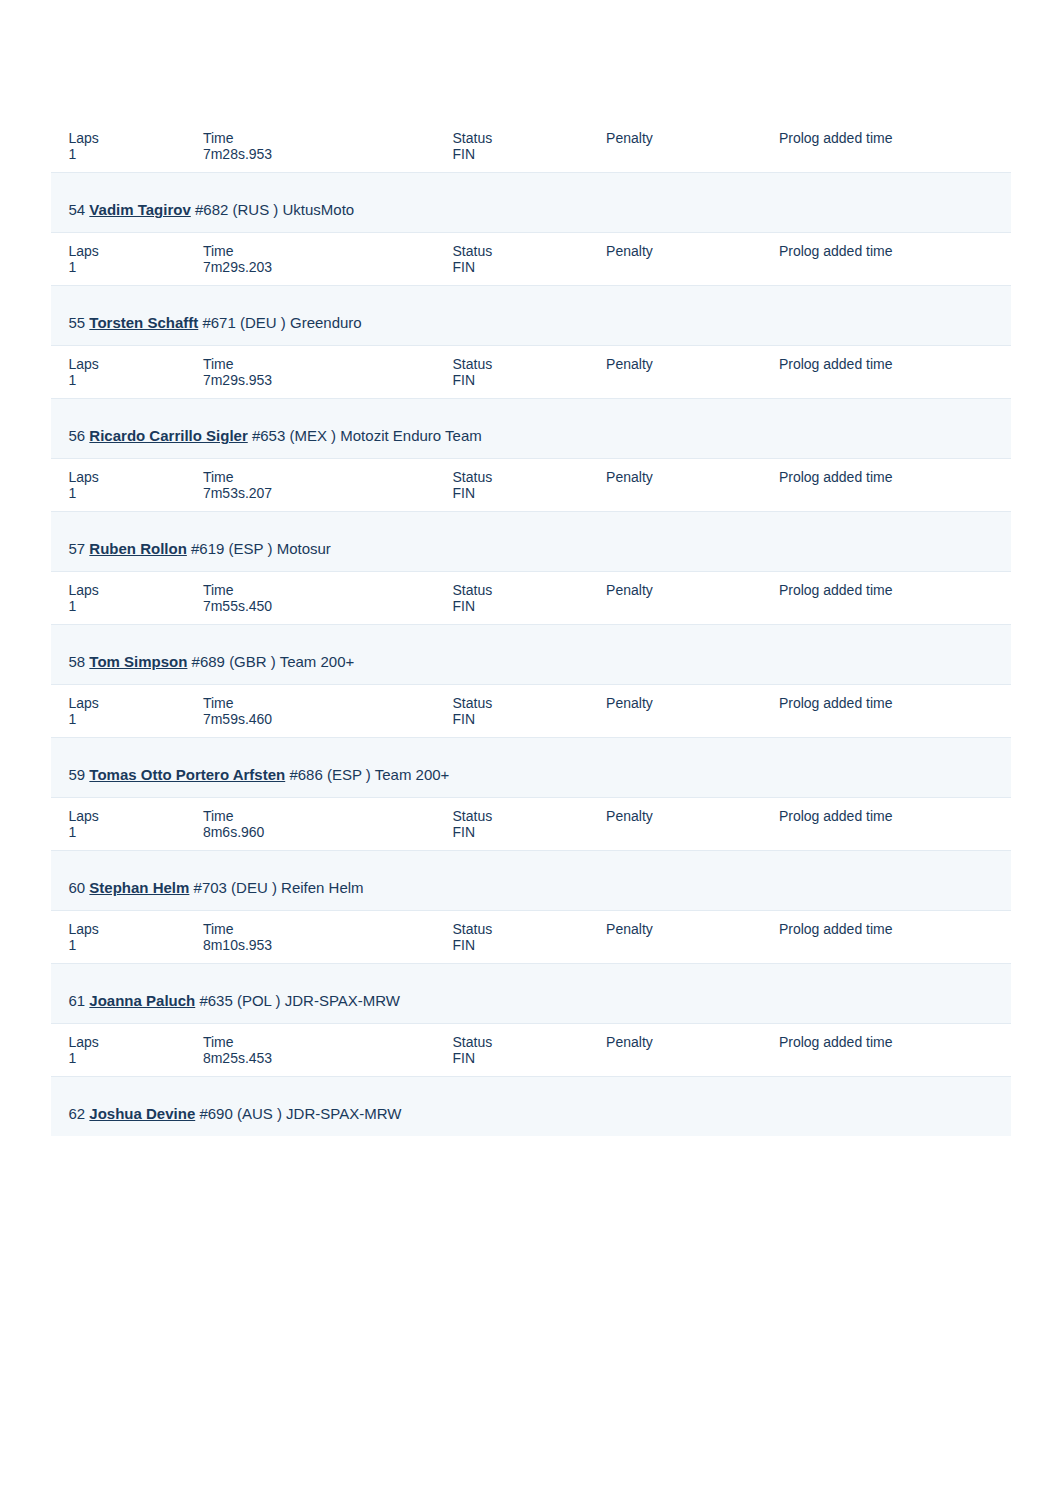| Laps 1 | Time 7m28s.953 | Status FIN | Penalty | Prolog added time |
54 Vadim Tagirov #682 (RUS ) UktusMoto
| Laps 1 | Time 7m29s.203 | Status FIN | Penalty | Prolog added time |
55 Torsten Schafft #671 (DEU ) Greenduro
| Laps 1 | Time 7m29s.953 | Status FIN | Penalty | Prolog added time |
56 Ricardo Carrillo Sigler #653 (MEX ) Motozit Enduro Team
| Laps 1 | Time 7m53s.207 | Status FIN | Penalty | Prolog added time |
57 Ruben Rollon #619 (ESP ) Motosur
| Laps 1 | Time 7m55s.450 | Status FIN | Penalty | Prolog added time |
58 Tom Simpson #689 (GBR ) Team 200+
| Laps 1 | Time 7m59s.460 | Status FIN | Penalty | Prolog added time |
59 Tomas Otto Portero Arfsten #686 (ESP ) Team 200+
| Laps 1 | Time 8m6s.960 | Status FIN | Penalty | Prolog added time |
60 Stephan Helm #703 (DEU ) Reifen Helm
| Laps 1 | Time 8m10s.953 | Status FIN | Penalty | Prolog added time |
61 Joanna Paluch #635 (POL ) JDR-SPAX-MRW
| Laps 1 | Time 8m25s.453 | Status FIN | Penalty | Prolog added time |
62 Joshua Devine #690 (AUS ) JDR-SPAX-MRW